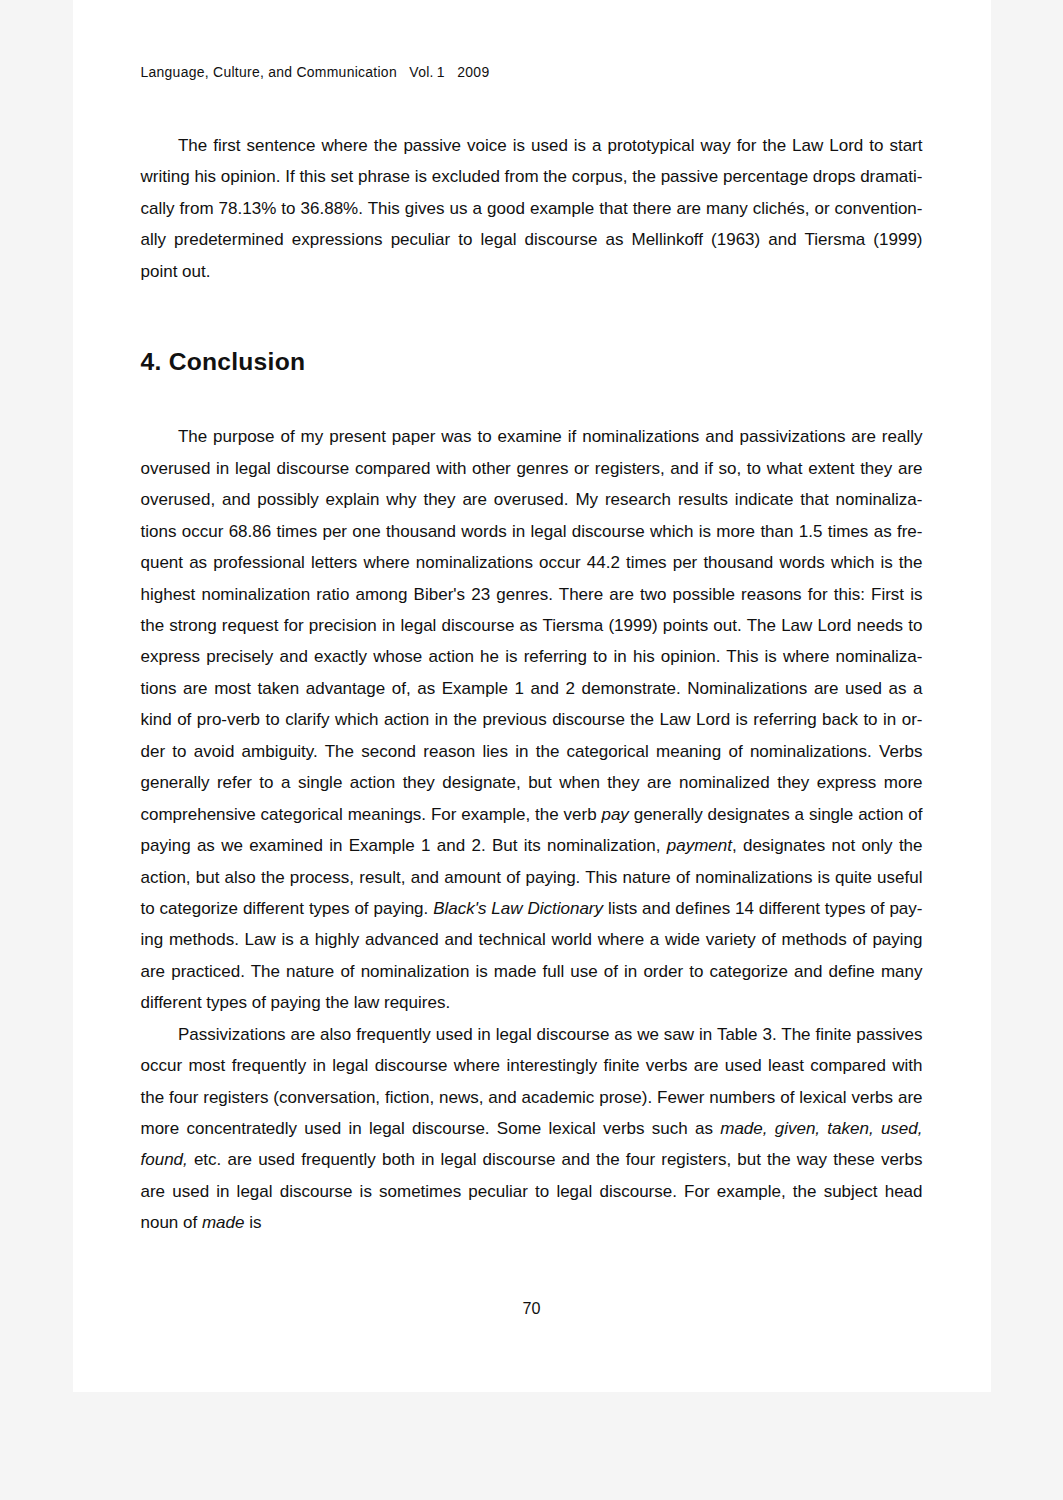Language, Culture, and Communication Vol. 1 2009
The first sentence where the passive voice is used is a prototypical way for the Law Lord to start writing his opinion. If this set phrase is excluded from the corpus, the passive percentage drops dramatically from 78.13% to 36.88%. This gives us a good example that there are many clichés, or conventionally predetermined expressions peculiar to legal discourse as Mellinkoff (1963) and Tiersma (1999) point out.
4. Conclusion
The purpose of my present paper was to examine if nominalizations and passivizations are really overused in legal discourse compared with other genres or registers, and if so, to what extent they are overused, and possibly explain why they are overused. My research results indicate that nominalizations occur 68.86 times per one thousand words in legal discourse which is more than 1.5 times as frequent as professional letters where nominalizations occur 44.2 times per thousand words which is the highest nominalization ratio among Biber's 23 genres. There are two possible reasons for this: First is the strong request for precision in legal discourse as Tiersma (1999) points out. The Law Lord needs to express precisely and exactly whose action he is referring to in his opinion. This is where nominalizations are most taken advantage of, as Example 1 and 2 demonstrate. Nominalizations are used as a kind of pro-verb to clarify which action in the previous discourse the Law Lord is referring back to in order to avoid ambiguity. The second reason lies in the categorical meaning of nominalizations. Verbs generally refer to a single action they designate, but when they are nominalized they express more comprehensive categorical meanings. For example, the verb pay generally designates a single action of paying as we examined in Example 1 and 2. But its nominalization, payment, designates not only the action, but also the process, result, and amount of paying. This nature of nominalizations is quite useful to categorize different types of paying. Black's Law Dictionary lists and defines 14 different types of paying methods. Law is a highly advanced and technical world where a wide variety of methods of paying are practiced. The nature of nominalization is made full use of in order to categorize and define many different types of paying the law requires.
Passivizations are also frequently used in legal discourse as we saw in Table 3. The finite passives occur most frequently in legal discourse where interestingly finite verbs are used least compared with the four registers (conversation, fiction, news, and academic prose). Fewer numbers of lexical verbs are more concentratedly used in legal discourse. Some lexical verbs such as made, given, taken, used, found, etc. are used frequently both in legal discourse and the four registers, but the way these verbs are used in legal discourse is sometimes peculiar to legal discourse. For example, the subject head noun of made is
70